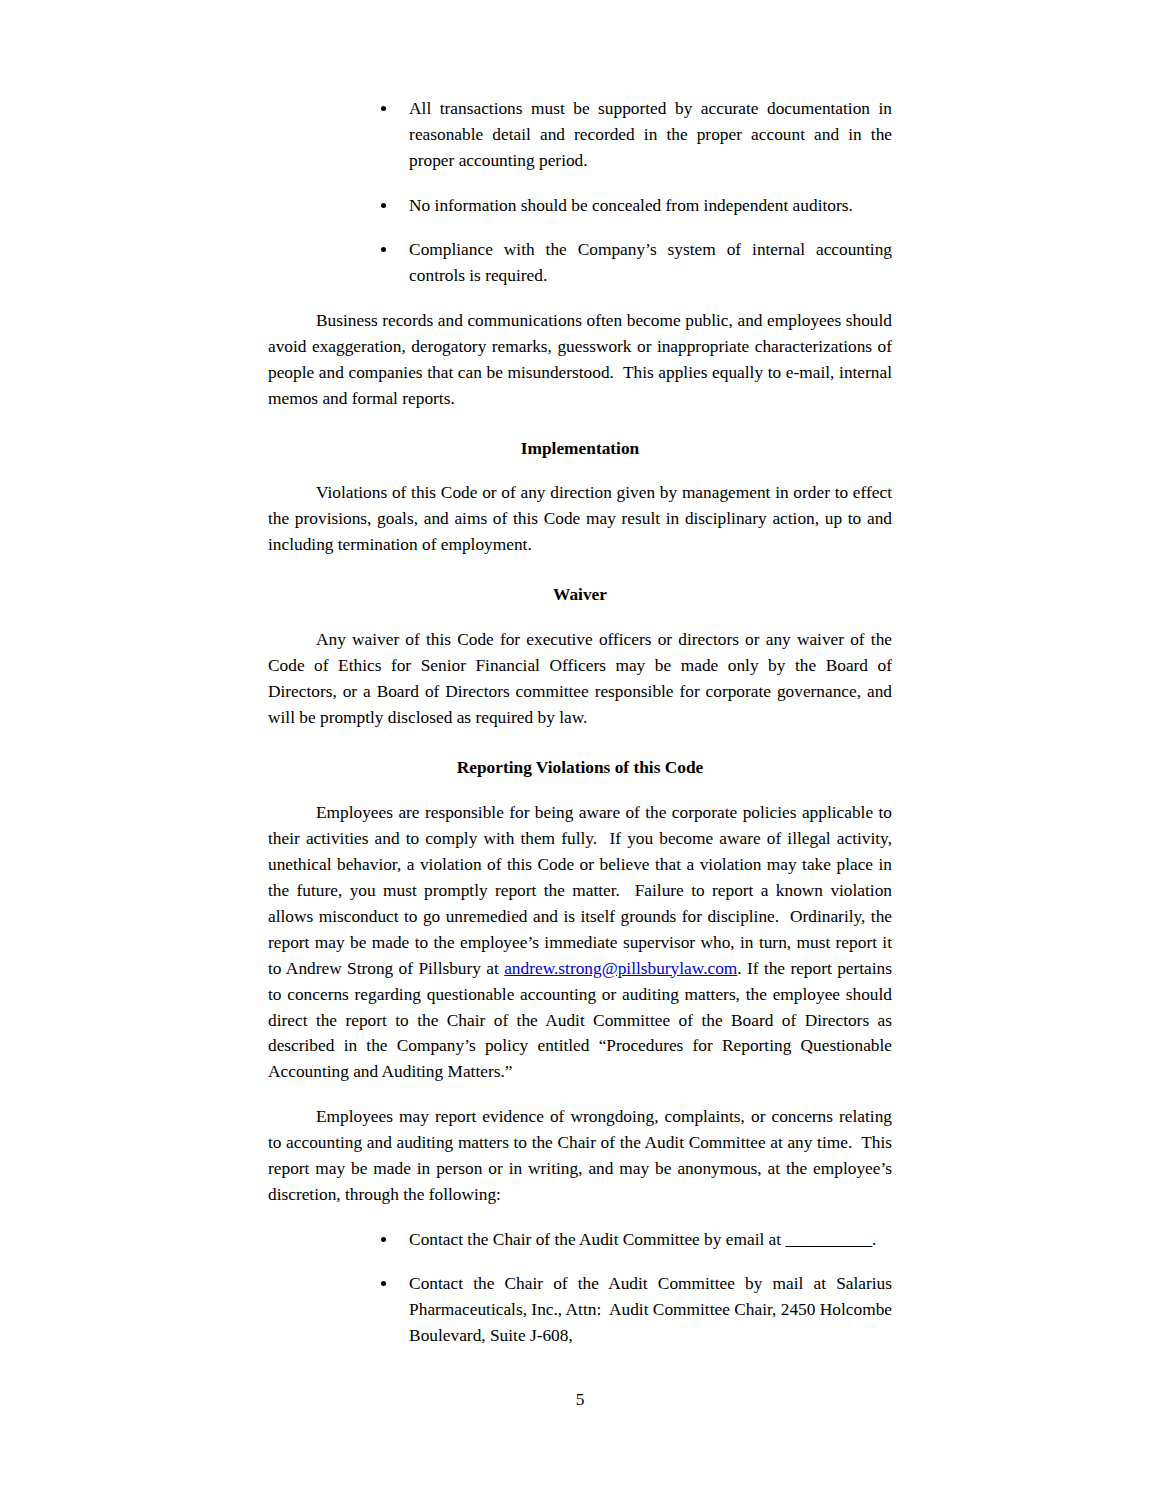All transactions must be supported by accurate documentation in reasonable detail and recorded in the proper account and in the proper accounting period.
No information should be concealed from independent auditors.
Compliance with the Company’s system of internal accounting controls is required.
Business records and communications often become public, and employees should avoid exaggeration, derogatory remarks, guesswork or inappropriate characterizations of people and companies that can be misunderstood. This applies equally to e-mail, internal memos and formal reports.
Implementation
Violations of this Code or of any direction given by management in order to effect the provisions, goals, and aims of this Code may result in disciplinary action, up to and including termination of employment.
Waiver
Any waiver of this Code for executive officers or directors or any waiver of the Code of Ethics for Senior Financial Officers may be made only by the Board of Directors, or a Board of Directors committee responsible for corporate governance, and will be promptly disclosed as required by law.
Reporting Violations of this Code
Employees are responsible for being aware of the corporate policies applicable to their activities and to comply with them fully. If you become aware of illegal activity, unethical behavior, a violation of this Code or believe that a violation may take place in the future, you must promptly report the matter. Failure to report a known violation allows misconduct to go unremedied and is itself grounds for discipline. Ordinarily, the report may be made to the employee’s immediate supervisor who, in turn, must report it to Andrew Strong of Pillsbury at andrew.strong@pillsburylaw.com. If the report pertains to concerns regarding questionable accounting or auditing matters, the employee should direct the report to the Chair of the Audit Committee of the Board of Directors as described in the Company’s policy entitled “Procedures for Reporting Questionable Accounting and Auditing Matters.”
Employees may report evidence of wrongdoing, complaints, or concerns relating to accounting and auditing matters to the Chair of the Audit Committee at any time. This report may be made in person or in writing, and may be anonymous, at the employee’s discretion, through the following:
Contact the Chair of the Audit Committee by email at __________.
Contact the Chair of the Audit Committee by mail at Salarius Pharmaceuticals, Inc., Attn: Audit Committee Chair, 2450 Holcombe Boulevard, Suite J-608,
5